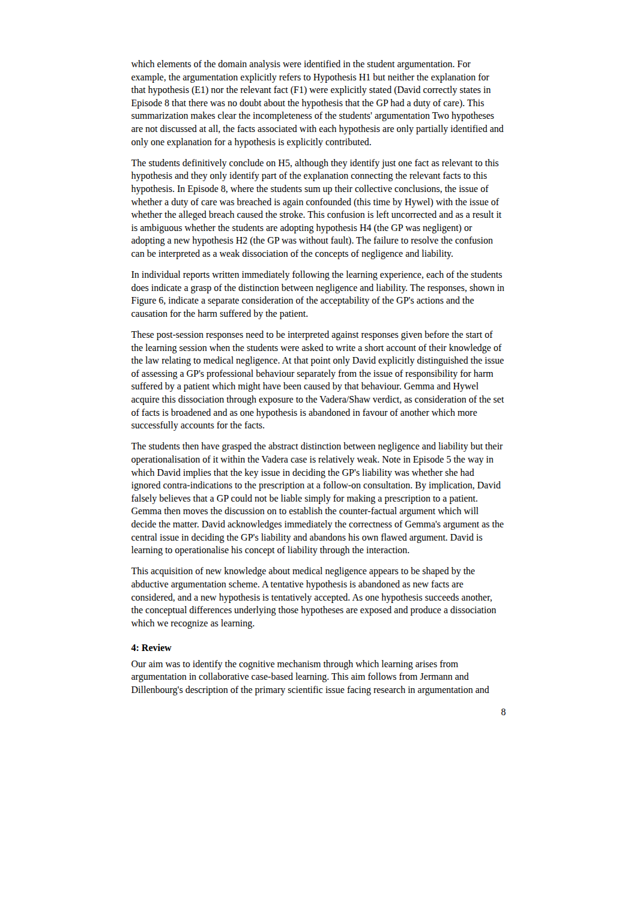which elements of the domain analysis were identified in the student argumentation. For example, the argumentation explicitly refers to Hypothesis H1 but neither the explanation for that hypothesis (E1) nor the relevant fact (F1) were explicitly stated (David correctly states in Episode 8 that there was no doubt about the hypothesis that the GP had a duty of care). This summarization makes clear the incompleteness of the students' argumentation Two hypotheses are not discussed at all, the facts associated with each hypothesis are only partially identified and only one explanation for a hypothesis is explicitly contributed.
The students definitively conclude on H5, although they identify just one fact as relevant to this hypothesis and they only identify part of the explanation connecting the relevant facts to this hypothesis. In Episode 8, where the students sum up their collective conclusions, the issue of whether a duty of care was breached is again confounded (this time by Hywel) with the issue of whether the alleged breach caused the stroke. This confusion is left uncorrected and as a result it is ambiguous whether the students are adopting hypothesis H4 (the GP was negligent) or adopting a new hypothesis H2 (the GP was without fault). The failure to resolve the confusion can be interpreted as a weak dissociation of the concepts of negligence and liability.
In individual reports written immediately following the learning experience, each of the students does indicate a grasp of the distinction between negligence and liability. The responses, shown in Figure 6, indicate a separate consideration of the acceptability of the GP's actions and the causation for the harm suffered by the patient.
These post-session responses need to be interpreted against responses given before the start of the learning session when the students were asked to write a short account of their knowledge of the law relating to medical negligence. At that point only David explicitly distinguished the issue of assessing a GP's professional behaviour separately from the issue of responsibility for harm suffered by a patient which might have been caused by that behaviour. Gemma and Hywel acquire this dissociation through exposure to the Vadera/Shaw verdict, as consideration of the set of facts is broadened and as one hypothesis is abandoned in favour of another which more successfully accounts for the facts.
The students then have grasped the abstract distinction between negligence and liability but their operationalisation of it within the Vadera case is relatively weak. Note in Episode 5 the way in which David implies that the key issue in deciding the GP's liability was whether she had ignored contra-indications to the prescription at a follow-on consultation. By implication, David falsely believes that a GP could not be liable simply for making a prescription to a patient. Gemma then moves the discussion on to establish the counter-factual argument which will decide the matter. David acknowledges immediately the correctness of Gemma's argument as the central issue in deciding the GP's liability and abandons his own flawed argument. David is learning to operationalise his concept of liability through the interaction.
This acquisition of new knowledge about medical negligence appears to be shaped by the abductive argumentation scheme. A tentative hypothesis is abandoned as new facts are considered, and a new hypothesis is tentatively accepted. As one hypothesis succeeds another, the conceptual differences underlying those hypotheses are exposed and produce a dissociation which we recognize as learning.
4: Review
Our aim was to identify the cognitive mechanism through which learning arises from argumentation in collaborative case-based learning. This aim follows from Jermann and Dillenbourg's description of the primary scientific issue facing research in argumentation and
8